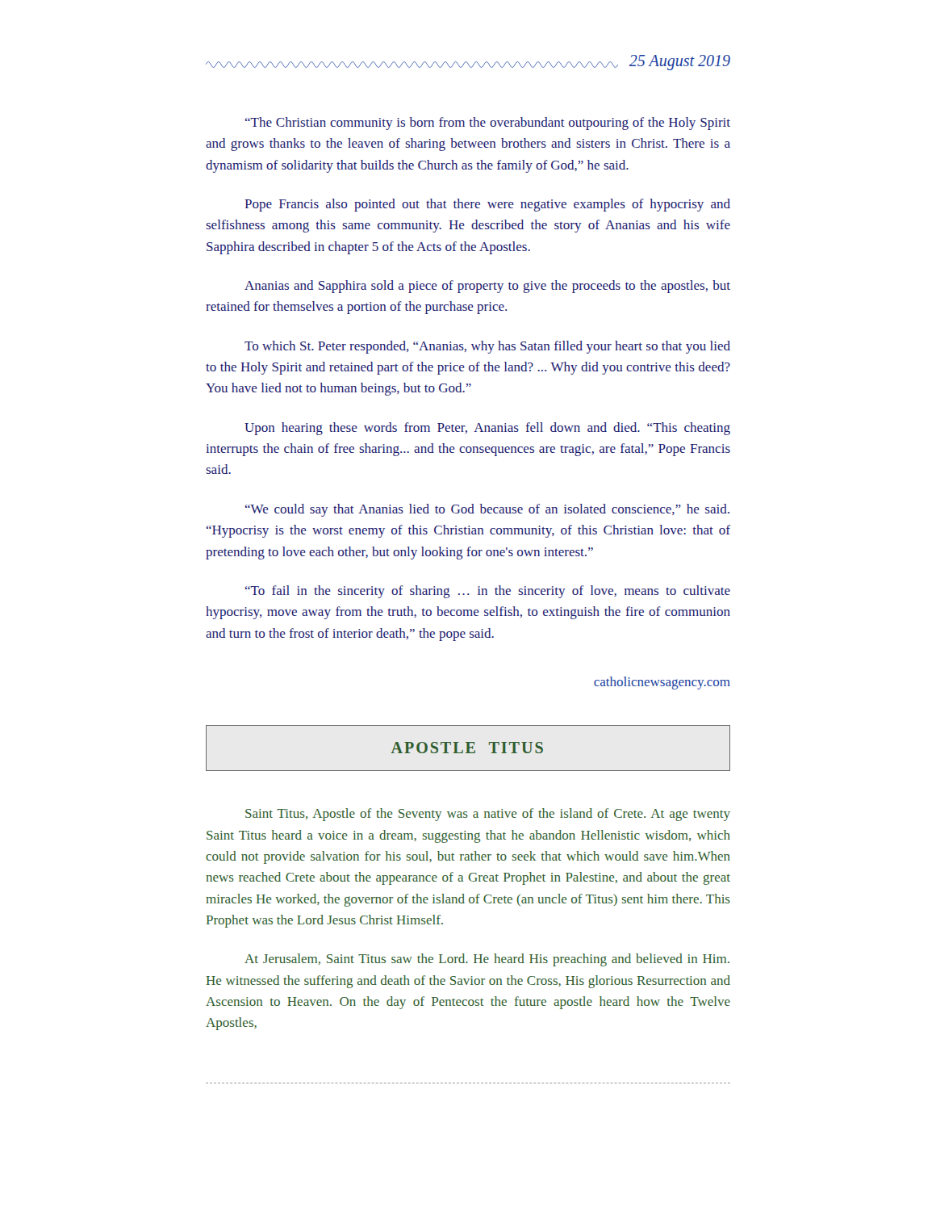25 August 2019
“The Christian community is born from the overabundant outpouring of the Holy Spirit and grows thanks to the leaven of sharing between brothers and sisters in Christ. There is a dynamism of solidarity that builds the Church as the family of God,” he said.
Pope Francis also pointed out that there were negative examples of hypocrisy and selfishness among this same community. He described the story of Ananias and his wife Sapphira described in chapter 5 of the Acts of the Apostles.
Ananias and Sapphira sold a piece of property to give the proceeds to the apostles, but retained for themselves a portion of the purchase price.
To which St. Peter responded, “Ananias, why has Satan filled your heart so that you lied to the Holy Spirit and retained part of the price of the land? ... Why did you contrive this deed? You have lied not to human beings, but to God.”
Upon hearing these words from Peter, Ananias fell down and died. “This cheating interrupts the chain of free sharing... and the consequences are tragic, are fatal,” Pope Francis said.
“We could say that Ananias lied to God because of an isolated conscience,” he said. “Hypocrisy is the worst enemy of this Christian community, of this Christian love: that of pretending to love each other, but only looking for one's own interest.”
“To fail in the sincerity of sharing … in the sincerity of love, means to cultivate hypocrisy, move away from the truth, to become selfish, to extinguish the fire of communion and turn to the frost of interior death,” the pope said.
catholicnewsagency.com
APOSTLE TITUS
Saint Titus, Apostle of the Seventy was a native of the island of Crete. At age twenty Saint Titus heard a voice in a dream, suggesting that he abandon Hellenistic wisdom, which could not provide salvation for his soul, but rather to seek that which would save him.When news reached Crete about the appearance of a Great Prophet in Palestine, and about the great miracles He worked, the governor of the island of Crete (an uncle of Titus) sent him there. This Prophet was the Lord Jesus Christ Himself.
At Jerusalem, Saint Titus saw the Lord. He heard His preaching and believed in Him. He witnessed the suffering and death of the Savior on the Cross, His glorious Resurrection and Ascension to Heaven. On the day of Pentecost the future apostle heard how the Twelve Apostles,